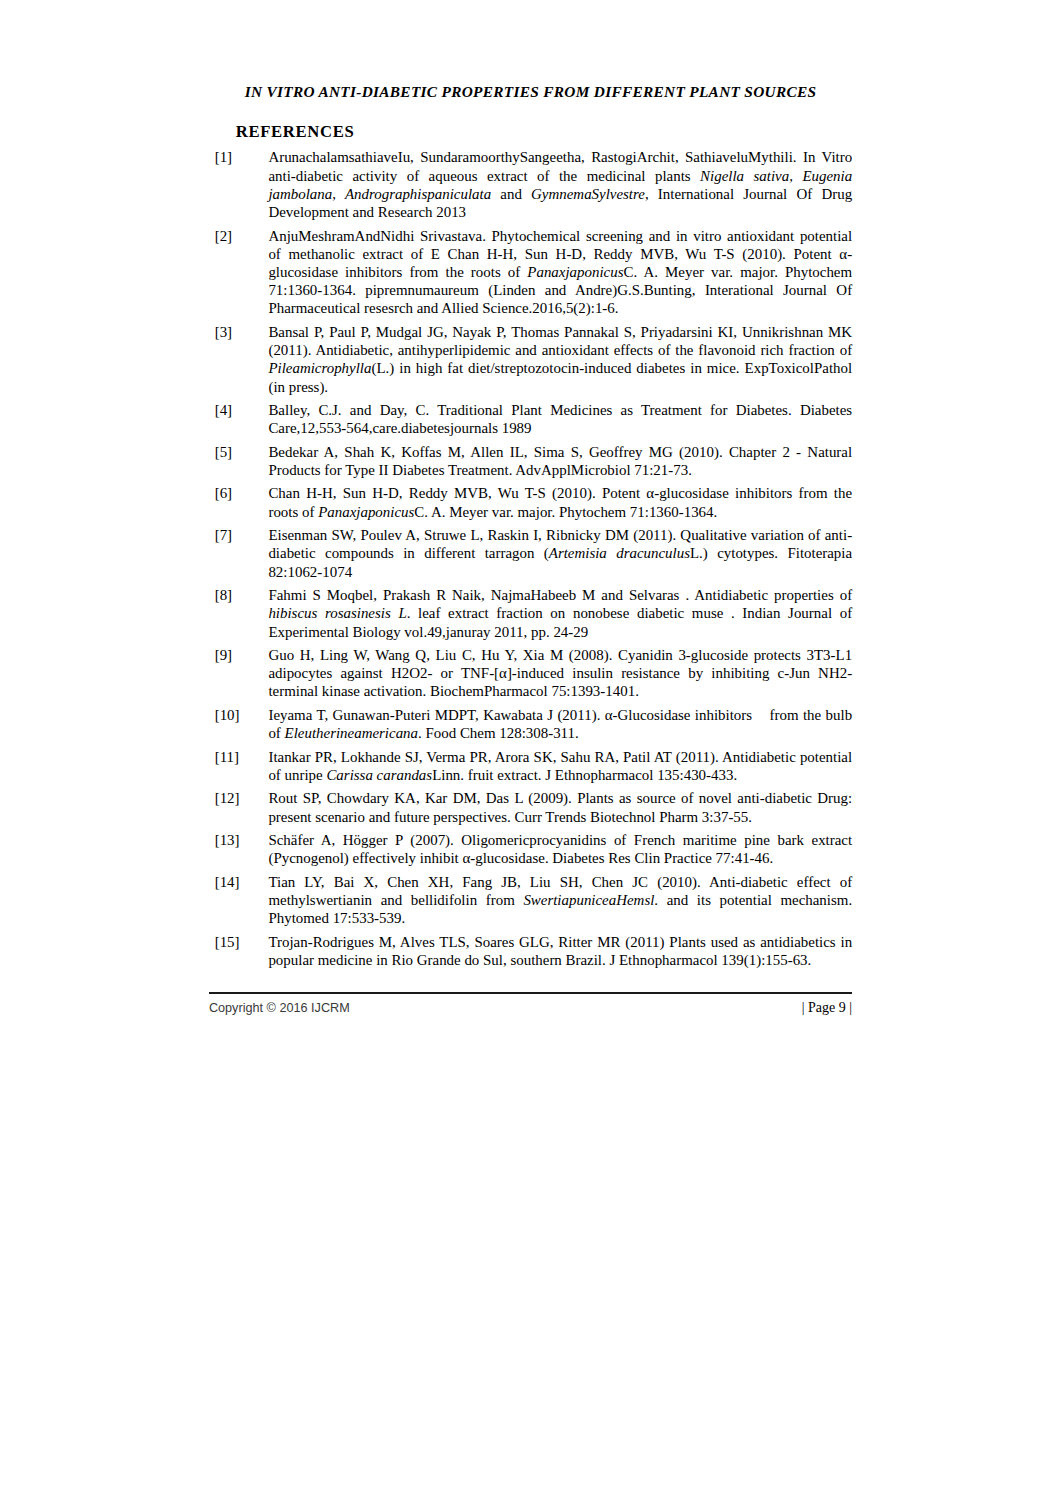IN VITRO ANTI-DIABETIC PROPERTIES FROM DIFFERENT PLANT SOURCES
References
ArunachalamsathiaveIu, SundaramoorthySangeetha, RastogiArchit, SathiaveluMythili. In Vitro anti-diabetic activity of aqueous extract of the medicinal plants Nigella sativa, Eugenia jambolana, Andrographispaniculata and GymnemaSylvestre, International Journal Of Drug Development and Research 2013
AnjuMeshramAndNidhi Srivastava. Phytochemical screening and in vitro antioxidant potential of methanolic extract of E Chan H-H, Sun H-D, Reddy MVB, Wu T-S (2010). Potent α-glucosidase inhibitors from the roots of Panaxjaponicus C. A. Meyer var. major. Phytochem 71:1360-1364. pipremnumaureum (Linden and Andre)G.S.Bunting, Interational Journal Of Pharmaceutical resesrch and Allied Science.2016,5(2):1-6.
Bansal P, Paul P, Mudgal JG, Nayak P, Thomas Pannakal S, Priyadarsini KI, Unnikrishnan MK (2011). Antidiabetic, antihyperlipidemic and antioxidant effects of the flavonoid rich fraction of Pileamicrophylla(L.) in high fat diet/streptozotocin-induced diabetes in mice. ExpToxicolPathol (in press).
Balley, C.J. and Day, C. Traditional Plant Medicines as Treatment for Diabetes. Diabetes Care,12,553-564,care.diabetesjournals 1989
Bedekar A, Shah K, Koffas M, Allen IL, Sima S, Geoffrey MG (2010). Chapter 2 - Natural Products for Type II Diabetes Treatment. AdvApplMicrobiol 71:21-73.
Chan H-H, Sun H-D, Reddy MVB, Wu T-S (2010). Potent α-glucosidase inhibitors from the roots of Panaxjaponicus C. A. Meyer var. major. Phytochem 71:1360-1364.
Eisenman SW, Poulev A, Struwe L, Raskin I, Ribnicky DM (2011). Qualitative variation of anti-diabetic compounds in different tarragon (Artemisia dracunculus L.) cytotypes. Fitoterapia 82:1062-1074
Fahmi S Moqbel, Prakash R Naik, NajmaHabeeb M and Selvaras . Antidiabetic properties of hibiscus rosasinesis L. leaf extract fraction on nonobese diabetic muse . Indian Journal of Experimental Biology vol.49,januray 2011, pp. 24-29
Guo H, Ling W, Wang Q, Liu C, Hu Y, Xia M (2008). Cyanidin 3-glucoside protects 3T3-L1 adipocytes against H2O2- or TNF-[α]-induced insulin resistance by inhibiting c-Jun NH2-terminal kinase activation. BiochemPharmacol 75:1393-1401.
Ieyama T, Gunawan-Puteri MDPT, Kawabata J (2011). α-Glucosidase inhibitors from the bulb of Eleutherineamericana. Food Chem 128:308-311.
Itankar PR, Lokhande SJ, Verma PR, Arora SK, Sahu RA, Patil AT (2011). Antidiabetic potential of unripe Carissa carandas Linn. fruit extract. J Ethnopharmacol 135:430-433.
Rout SP, Chowdary KA, Kar DM, Das L (2009). Plants as source of novel anti-diabetic Drug: present scenario and future perspectives. Curr Trends Biotechnol Pharm 3:37-55.
Schäfer A, Högger P (2007). Oligomericprocyanidins of French maritime pine bark extract (Pycnogenol) effectively inhibit α-glucosidase. Diabetes Res Clin Practice 77:41-46.
Tian LY, Bai X, Chen XH, Fang JB, Liu SH, Chen JC (2010). Anti-diabetic effect of methylswertianin and bellidifolin from SwertiapuniceaHemsl. and its potential mechanism. Phytomed 17:533-539.
Trojan-Rodrigues M, Alves TLS, Soares GLG, Ritter MR (2011) Plants used as antidiabetics in popular medicine in Rio Grande do Sul, southern Brazil. J Ethnopharmacol 139(1):155-63.
Copyright © 2016 IJCRM
| Page 9 |